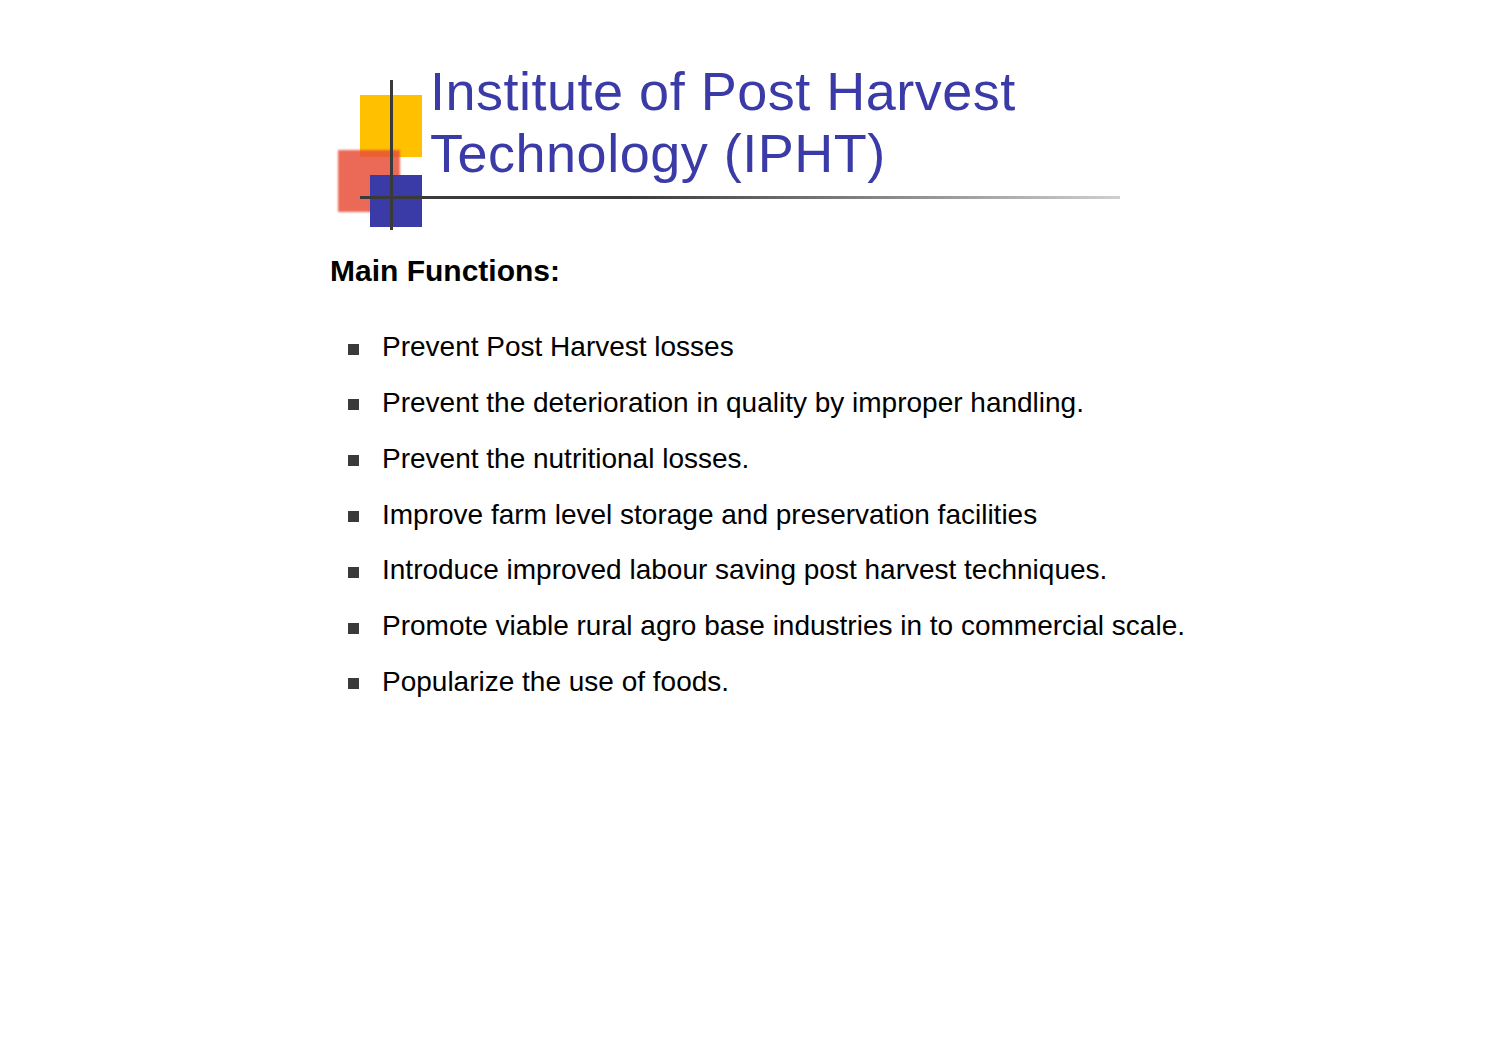Institute of Post Harvest
Technology (IPHT)
Main Functions:
Prevent Post Harvest losses
Prevent the deterioration in quality by improper handling.
Prevent the nutritional losses.
Improve farm level storage and preservation facilities
Introduce improved labour saving post harvest techniques.
Promote viable rural agro base industries in to commercial scale.
Popularize the use of foods.